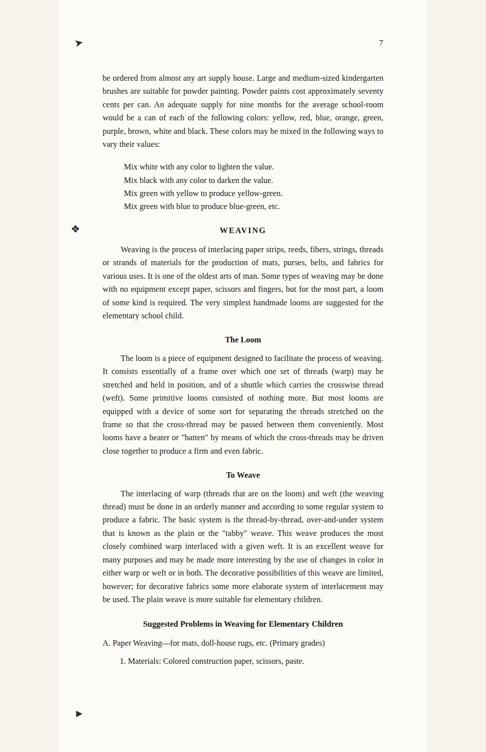➤ ❖ ►
7
be ordered from almost any art supply house. Large and medium-sized kindergarten brushes are suitable for powder painting. Powder paints cost approximately seventy cents per can. An adequate supply for nine months for the average school-room would be a can of each of the following colors: yellow, red, blue, orange, green, purple, brown, white and black. These colors may be mixed in the following ways to vary their values:
Mix white with any color to lighten the value.
Mix black with any color to darken the value.
Mix green with yellow to produce yellow-green.
Mix green with blue to produce blue-green, etc.
Weaving
Weaving is the process of interlacing paper strips, reeds, fibers, strings, threads or strands of materials for the production of mats, purses, belts, and fabrics for various uses. It is one of the oldest arts of man. Some types of weaving may be done with no equipment except paper, scissors and fingers, but for the most part, a loom of some kind is required. The very simplest handmade looms are suggested for the elementary school child.
The Loom
The loom is a piece of equipment designed to facilitate the process of weaving. It consists essentially of a frame over which one set of threads (warp) may be stretched and held in position, and of a shuttle which carries the crosswise thread (weft). Some primitive looms consisted of nothing more. But most looms are equipped with a device of some sort for separating the threads stretched on the frame so that the cross-thread may be passed between them conveniently. Most looms have a beater or "batten" by means of which the cross-threads may be driven close together to produce a firm and even fabric.
To Weave
The interlacing of warp (threads that are on the loom) and weft (the weaving thread) must be done in an orderly manner and according to some regular system to produce a fabric. The basic system is the thread-by-thread, over-and-under system that is known as the plain or the "tabby" weave. This weave produces the most closely combined warp interlaced with a given weft. It is an excellent weave for many purposes and may be made more interesting by the use of changes in color in either warp or weft or in both. The decorative possibilities of this weave are limited, however; for decorative fabrics some more elaborate system of interlacement may be used. The plain weave is more suitable for elementary children.
Suggested Problems in Weaving for Elementary Children
A. Paper Weaving—for mats, doll-house rugs, etc. (Primary grades)
1. Materials: Colored construction paper, scissors, paste.